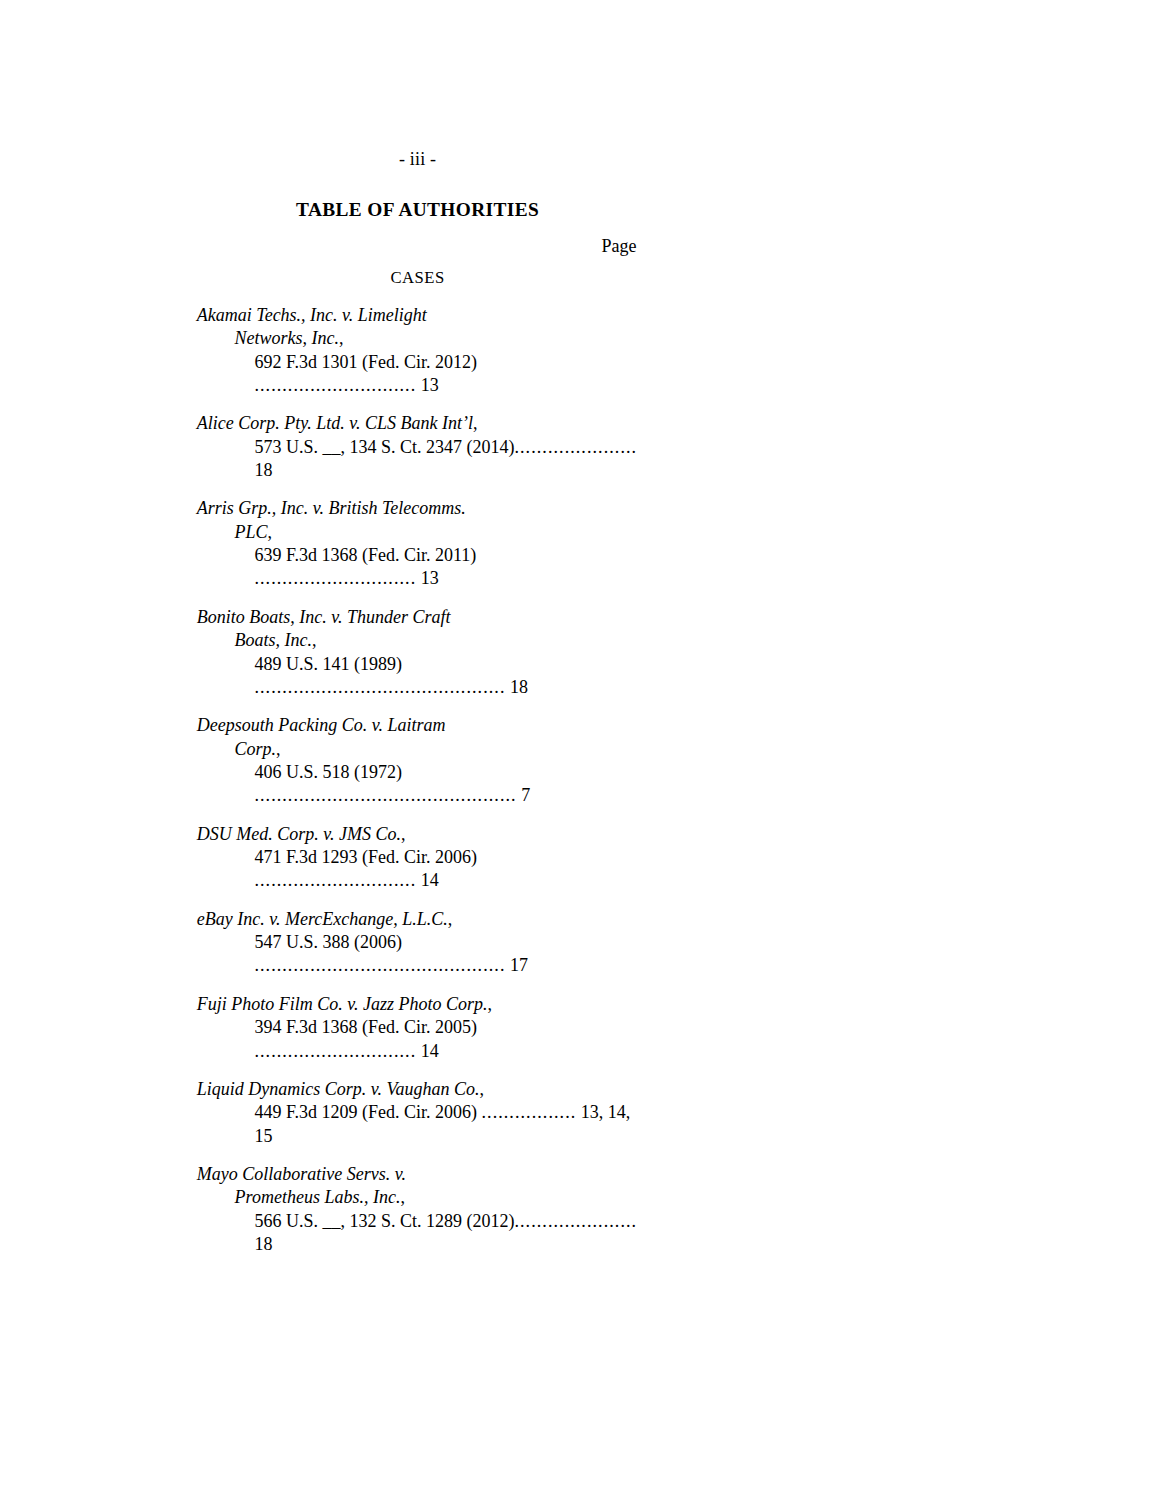- iii -
TABLE OF AUTHORITIES
Page
CASES
Akamai Techs., Inc. v. Limelight
Networks, Inc., 692 F.3d 1301 (Fed. Cir. 2012) ............................. 13
Alice Corp. Pty. Ltd. v. CLS Bank Int’l, 573 U.S. __, 134 S. Ct. 2347 (2014)...................... 18
Arris Grp., Inc. v. British Telecomms.
PLC, 639 F.3d 1368 (Fed. Cir. 2011) ............................. 13
Bonito Boats, Inc. v. Thunder Craft
Boats, Inc., 489 U.S. 141 (1989) ............................................. 18
Deepsouth Packing Co. v. Laitram
Corp., 406 U.S. 518 (1972) ............................................... 7
DSU Med. Corp. v. JMS Co., 471 F.3d 1293 (Fed. Cir. 2006) ............................. 14
eBay Inc. v. MercExchange, L.L.C., 547 U.S. 388 (2006) ............................................. 17
Fuji Photo Film Co. v. Jazz Photo Corp., 394 F.3d 1368 (Fed. Cir. 2005) ............................. 14
Liquid Dynamics Corp. v. Vaughan Co., 449 F.3d 1209 (Fed. Cir. 2006) ................. 13, 14, 15
Mayo Collaborative Servs. v.
Prometheus Labs., Inc., 566 U.S. __, 132 S. Ct. 1289 (2012)...................... 18